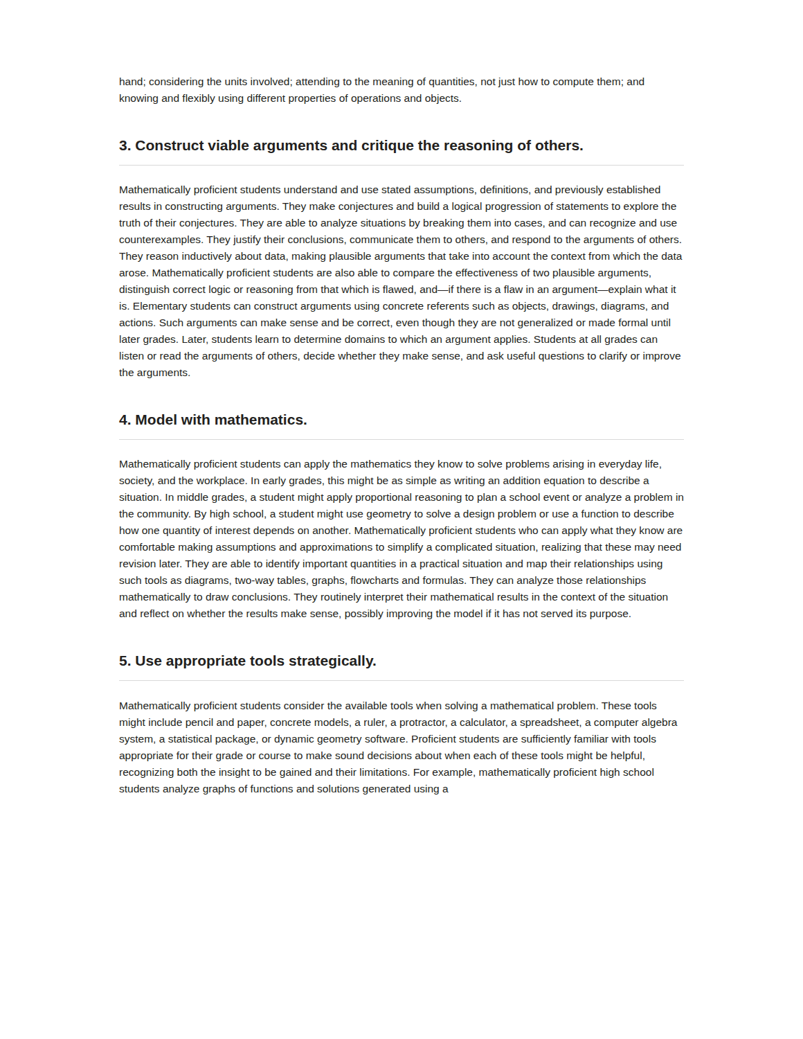hand; considering the units involved; attending to the meaning of quantities, not just how to compute them; and knowing and flexibly using different properties of operations and objects.
3. Construct viable arguments and critique the reasoning of others.
Mathematically proficient students understand and use stated assumptions, definitions, and previously established results in constructing arguments. They make conjectures and build a logical progression of statements to explore the truth of their conjectures. They are able to analyze situations by breaking them into cases, and can recognize and use counterexamples. They justify their conclusions, communicate them to others, and respond to the arguments of others. They reason inductively about data, making plausible arguments that take into account the context from which the data arose. Mathematically proficient students are also able to compare the effectiveness of two plausible arguments, distinguish correct logic or reasoning from that which is flawed, and—if there is a flaw in an argument—explain what it is. Elementary students can construct arguments using concrete referents such as objects, drawings, diagrams, and actions. Such arguments can make sense and be correct, even though they are not generalized or made formal until later grades. Later, students learn to determine domains to which an argument applies. Students at all grades can listen or read the arguments of others, decide whether they make sense, and ask useful questions to clarify or improve the arguments.
4. Model with mathematics.
Mathematically proficient students can apply the mathematics they know to solve problems arising in everyday life, society, and the workplace. In early grades, this might be as simple as writing an addition equation to describe a situation. In middle grades, a student might apply proportional reasoning to plan a school event or analyze a problem in the community. By high school, a student might use geometry to solve a design problem or use a function to describe how one quantity of interest depends on another. Mathematically proficient students who can apply what they know are comfortable making assumptions and approximations to simplify a complicated situation, realizing that these may need revision later. They are able to identify important quantities in a practical situation and map their relationships using such tools as diagrams, two-way tables, graphs, flowcharts and formulas. They can analyze those relationships mathematically to draw conclusions. They routinely interpret their mathematical results in the context of the situation and reflect on whether the results make sense, possibly improving the model if it has not served its purpose.
5. Use appropriate tools strategically.
Mathematically proficient students consider the available tools when solving a mathematical problem. These tools might include pencil and paper, concrete models, a ruler, a protractor, a calculator, a spreadsheet, a computer algebra system, a statistical package, or dynamic geometry software. Proficient students are sufficiently familiar with tools appropriate for their grade or course to make sound decisions about when each of these tools might be helpful, recognizing both the insight to be gained and their limitations. For example, mathematically proficient high school students analyze graphs of functions and solutions generated using a